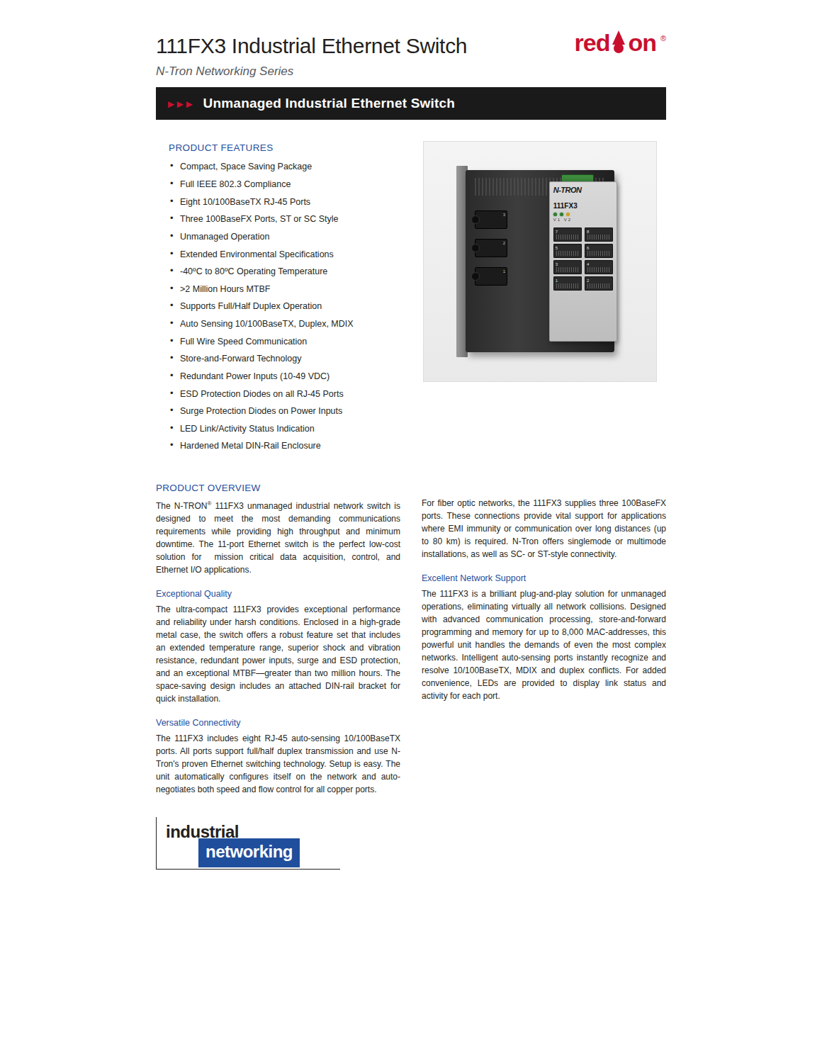111FX3 Industrial Ethernet Switch
N-Tron Networking Series
red on®
►►►
Unmanaged Industrial Ethernet Switch
PRODUCT FEATURES
Compact, Space Saving Package
Full IEEE 802.3 Compliance
Eight 10/100BaseTX RJ-45 Ports
Three 100BaseFX Ports, ST or SC Style
Unmanaged Operation
Extended Environmental Specifications
-40ºC to 80ºC Operating Temperature
>2 Million Hours MTBF
Supports Full/Half Duplex Operation
Auto Sensing 10/100BaseTX, Duplex, MDIX
Full Wire Speed Communication
Store-and-Forward Technology
Redundant Power Inputs (10-49 VDC)
ESD Protection Diodes on all RJ-45 Ports
Surge Protection Diodes on Power Inputs
LED Link/Activity Status Indication
Hardened Metal DIN-Rail Enclosure
3
2
1
N-TRON
111FX3
V1 V2
7
8
5
6
3
4
1
2
PRODUCT OVERVIEW
The N-TRON® 111FX3 unmanaged industrial network switch is designed to meet the most demanding communications requirements while providing high throughput and minimum downtime. The 11-port Ethernet switch is the perfect low-cost solution for mission critical data acquisition, control, and Ethernet I/O applications.
Exceptional Quality
The ultra-compact 111FX3 provides exceptional performance and reliability under harsh conditions. Enclosed in a high-grade metal case, the switch offers a robust feature set that includes an extended temperature range, superior shock and vibration resistance, redundant power inputs, surge and ESD protection, and an exceptional MTBF—greater than two million hours. The space-saving design includes an attached DIN-rail bracket for quick installation.
Versatile Connectivity
The 111FX3 includes eight RJ-45 auto-sensing 10/100BaseTX ports. All ports support full/half duplex transmission and use N-Tron's proven Ethernet switching technology. Setup is easy. The unit automatically configures itself on the network and auto-negotiates both speed and flow control for all copper ports.
For fiber optic networks, the 111FX3 supplies three 100BaseFX ports. These connections provide vital support for applications where EMI immunity or communication over long distances (up to 80 km) is required. N-Tron offers singlemode or multimode installations, as well as SC- or ST-style connectivity.
Excellent Network Support
The 111FX3 is a brilliant plug-and-play solution for unmanaged operations, eliminating virtually all network collisions. Designed with advanced communication processing, store-and-forward programming and memory for up to 8,000 MAC-addresses, this powerful unit handles the demands of even the most complex networks. Intelligent auto-sensing ports instantly recognize and resolve 10/100BaseTX, MDIX and duplex conflicts. For added convenience, LEDs are provided to display link status and activity for each port.
industrial networking